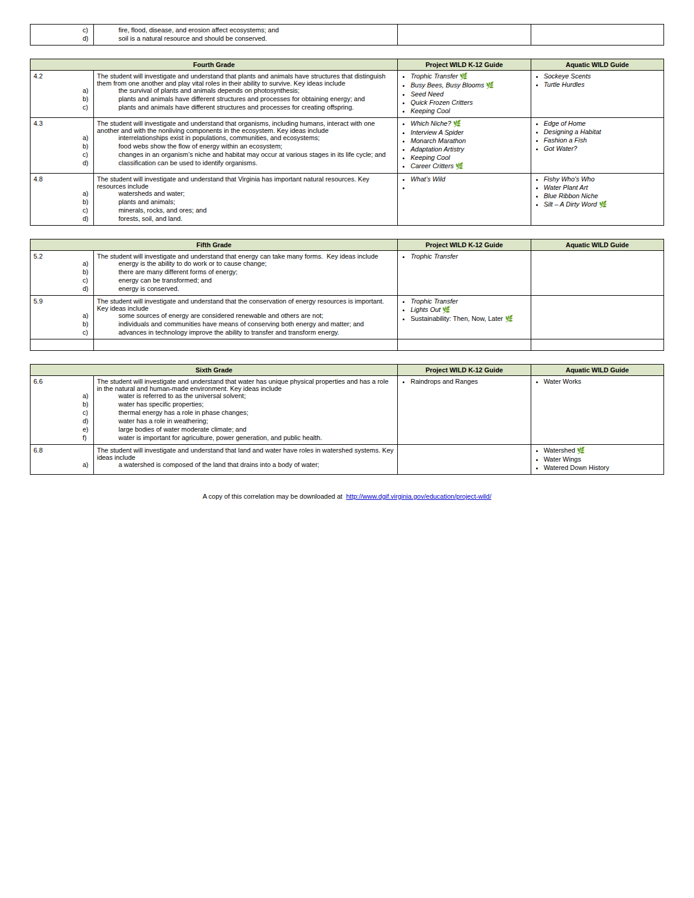| | c) fire, flood, disease, and erosion affect ecosystems; and d) soil is a natural resource and should be conserved. | | |
| Fourth Grade | Project WILD K-12 Guide | Aquatic WILD Guide |
| --- | --- | --- |
| 4.2 | The student will investigate and understand that plants and animals have structures that distinguish them from one another and play vital roles in their ability to survive. Key ideas include a) the survival of plants and animals depends on photosynthesis; b) plants and animals have different structures and processes for obtaining energy; and c) plants and animals have different structures and processes for creating offspring. | Trophic Transfer 🌿 Busy Bees, Busy Blooms 🌿 Seed Need Quick Frozen Critters Keeping Cool | Sockeye Scents Turtle Hurdles |
| 4.3 | The student will investigate and understand that organisms, including humans, interact with one another and with the nonliving components in the ecosystem. Key ideas include a) interrelationships exist in populations, communities, and ecosystems; b) food webs show the flow of energy within an ecosystem; c) changes in an organism’s niche and habitat may occur at various stages in its life cycle; and d) classification can be used to identify organisms. | Which Niche? 🌿 Interview A Spider Monarch Marathon Adaptation Artistry Keeping Cool Career Critters 🌿 | Edge of Home Designing a Habitat Fashion a Fish Got Water? |
| 4.8 | The student will investigate and understand that Virginia has important natural resources. Key resources include a) watersheds and water; b) plants and animals; c) minerals, rocks, and ores; and d) forests, soil, and land. | What’s Wild | Fishy Who's Who Water Plant Art Blue Ribbon Niche Silt – A Dirty Word 🌿 |
| Fifth Grade | Project WILD K-12 Guide | Aquatic WILD Guide |
| --- | --- | --- |
| 5.2 | The student will investigate and understand that energy can take many forms. Key ideas include a) energy is the ability to do work or to cause change; b) there are many different forms of energy; c) energy can be transformed; and d) energy is conserved. | Trophic Transfer | |
| 5.9 | The student will investigate and understand that the conservation of energy resources is important. Key ideas include a) some sources of energy are considered renewable and others are not; b) individuals and communities have means of conserving both energy and matter; and c) advances in technology improve the ability to transfer and transform energy. | Trophic Transfer Lights Out 🌿 Sustainability: Then, Now, Later 🌿 | |
| Sixth Grade | Project WILD K-12 Guide | Aquatic WILD Guide |
| --- | --- | --- |
| 6.6 | The student will investigate and understand that water has unique physical properties and has a role in the natural and human-made environment. Key ideas include a) water is referred to as the universal solvent; b) water has specific properties; c) thermal energy has a role in phase changes; d) water has a role in weathering; e) large bodies of water moderate climate; and f) water is important for agriculture, power generation, and public health. | Raindrops and Ranges | Water Works |
| 6.8 | The student will investigate and understand that land and water have roles in watershed systems. Key ideas include a) a watershed is composed of the land that drains into a body of water; | | Watershed 🌿 Water Wings Watered Down History |
A copy of this correlation may be downloaded at http://www.dgif.virginia.gov/education/project-wild/